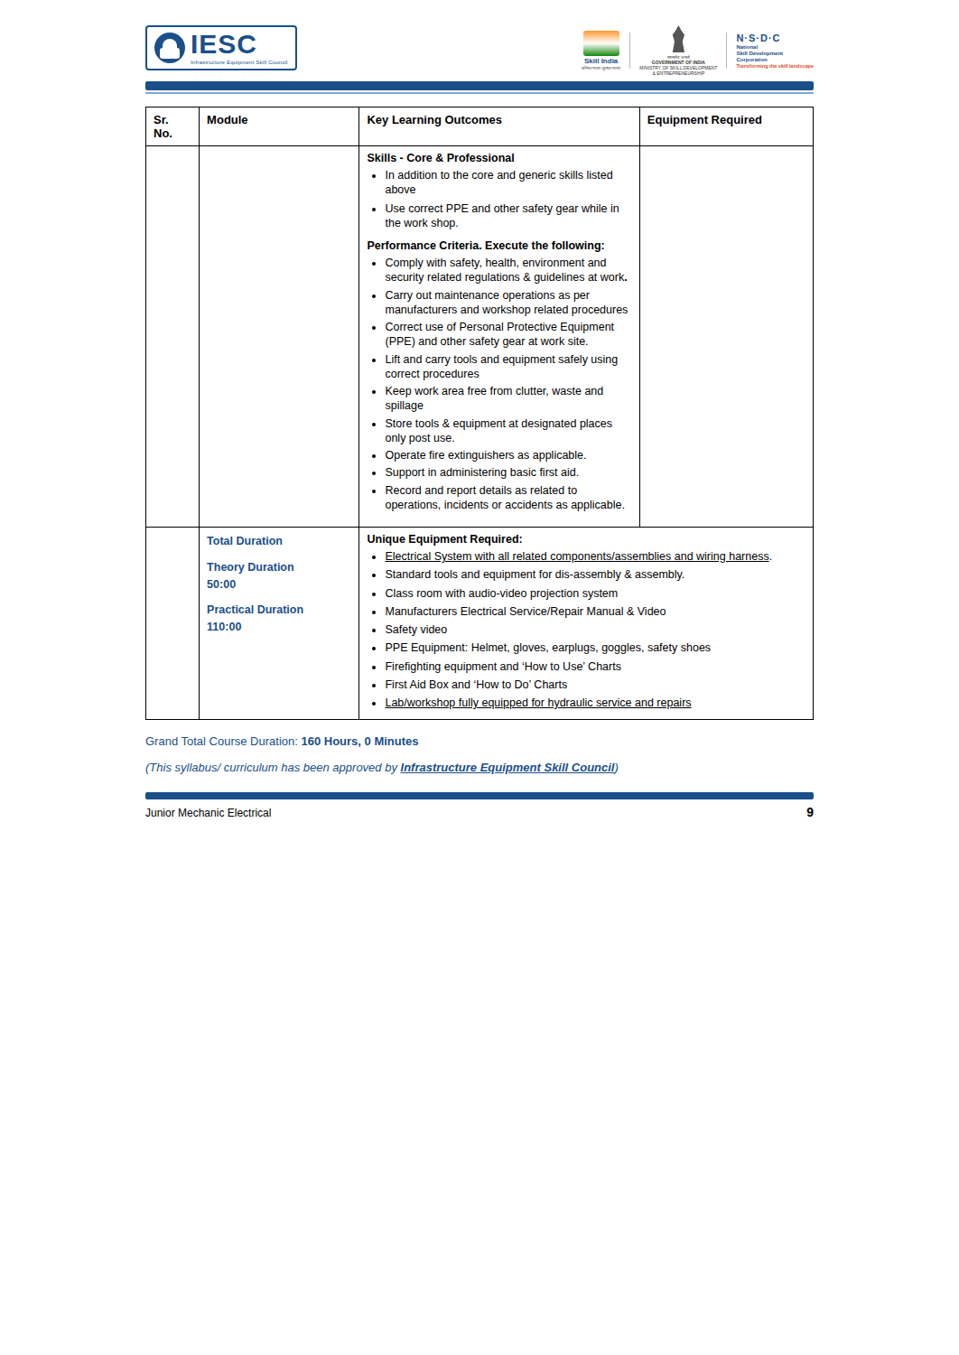IESC Infrastructure Equipment Skill Council
Skill India
कौशल भारत-कुशल भारत
सत्यमेव जयते
GOVERNMENT OF INDIA
MINISTRY OF SKILL DEVELOPMENT
& ENTREPRENEURSHIP
N·S·D·C
National
Skill Development
Corporation
Transforming the skill landscape
| Sr. No. | Module | Key Learning Outcomes | Equipment Required |
| --- | --- | --- | --- |
| | | Skills - Core & Professional In addition to the core and generic skills listed above Use correct PPE and other safety gear while in the work shop. Performance Criteria. Execute the following: Comply with safety, health, environment and security related regulations & guidelines at work . Carry out maintenance operations as per manufacturers and workshop related procedures Correct use of Personal Protective Equipment (PPE) and other safety gear at work site. Lift and carry tools and equipment safely using correct procedures Keep work area free from clutter, waste and spillage Store tools & equipment at designated places only post use. Operate fire extinguishers as applicable. Support in administering basic first aid. Record and report details as related to operations, incidents or accidents as applicable. | |
| | Total Duration Theory Duration 50:00 Practical Duration 110:00 | Unique Equipment Required: Electrical System with all related components/assemblies and wiring harness . Standard tools and equipment for dis-assembly & assembly. Class room with audio-video projection system Manufacturers Electrical Service/Repair Manual & Video Safety video PPE Equipment: Helmet, gloves, earplugs, goggles, safety shoes Firefighting equipment and ‘How to Use’ Charts First Aid Box and ‘How to Do’ Charts Lab/workshop fully equipped for hydraulic service and repairs |
Grand Total Course Duration: 160 Hours, 0 Minutes
(This syllabus/ curriculum has been approved by Infrastructure Equipment Skill Council)
Junior Mechanic Electrical
9